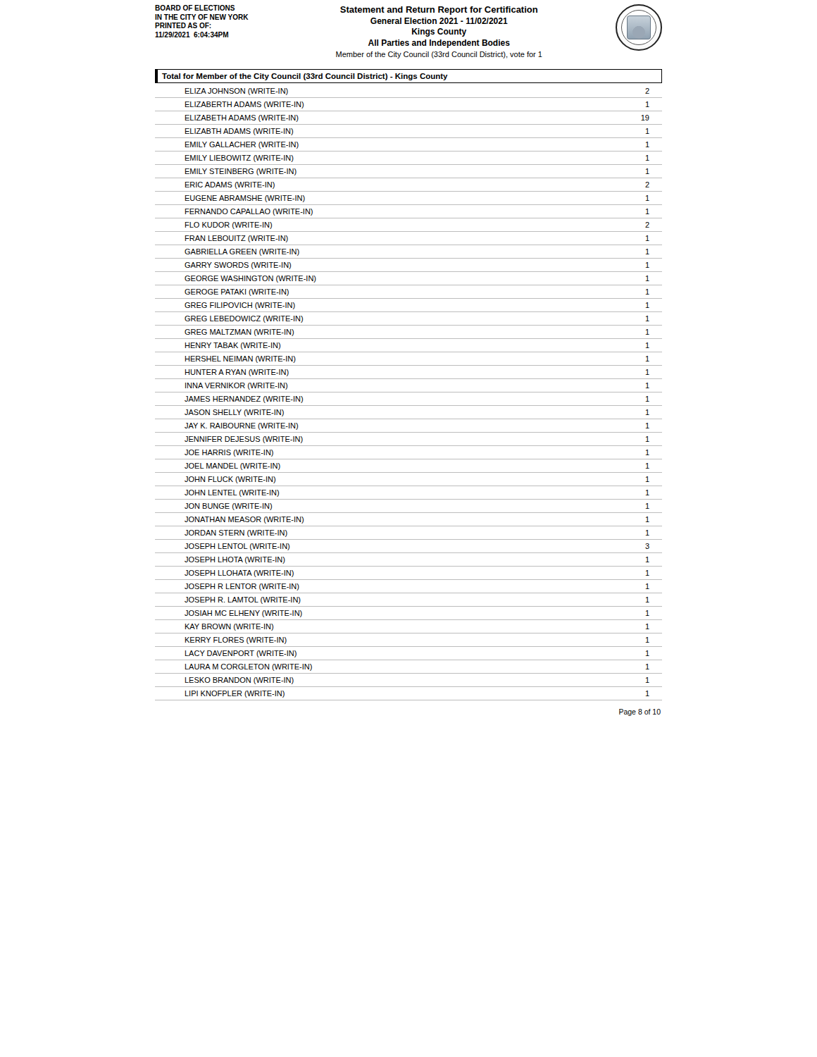BOARD OF ELECTIONS
IN THE CITY OF NEW YORK
PRINTED AS OF:
11/29/2021 6:04:34PM
Statement and Return Report for Certification
General Election 2021 - 11/02/2021
Kings County
All Parties and Independent Bodies
Member of the City Council (33rd Council District), vote for 1
BOARD OF ELECTIONS CITY OF NEW YORK
Total for Member of the City Council (33rd Council District) - Kings County
| ELIZA JOHNSON (WRITE-IN) | 2 |
| ELIZABERTH ADAMS (WRITE-IN) | 1 |
| ELIZABETH ADAMS (WRITE-IN) | 19 |
| ELIZABTH ADAMS (WRITE-IN) | 1 |
| EMILY GALLACHER (WRITE-IN) | 1 |
| EMILY LIEBOWITZ (WRITE-IN) | 1 |
| EMILY STEINBERG (WRITE-IN) | 1 |
| ERIC ADAMS (WRITE-IN) | 2 |
| EUGENE ABRAMSHE (WRITE-IN) | 1 |
| FERNANDO CAPALLAO (WRITE-IN) | 1 |
| FLO KUDOR (WRITE-IN) | 2 |
| FRAN LEBOUITZ (WRITE-IN) | 1 |
| GABRIELLA GREEN (WRITE-IN) | 1 |
| GARRY SWORDS (WRITE-IN) | 1 |
| GEORGE WASHINGTON (WRITE-IN) | 1 |
| GEROGE PATAKI (WRITE-IN) | 1 |
| GREG FILIPOVICH (WRITE-IN) | 1 |
| GREG LEBEDOWICZ (WRITE-IN) | 1 |
| GREG MALTZMAN (WRITE-IN) | 1 |
| HENRY TABAK (WRITE-IN) | 1 |
| HERSHEL NEIMAN (WRITE-IN) | 1 |
| HUNTER A RYAN (WRITE-IN) | 1 |
| INNA VERNIKOR (WRITE-IN) | 1 |
| JAMES HERNANDEZ (WRITE-IN) | 1 |
| JASON SHELLY (WRITE-IN) | 1 |
| JAY K. RAIBOURNE (WRITE-IN) | 1 |
| JENNIFER DEJESUS (WRITE-IN) | 1 |
| JOE HARRIS (WRITE-IN) | 1 |
| JOEL MANDEL (WRITE-IN) | 1 |
| JOHN FLUCK (WRITE-IN) | 1 |
| JOHN LENTEL (WRITE-IN) | 1 |
| JON BUNGE (WRITE-IN) | 1 |
| JONATHAN MEASOR (WRITE-IN) | 1 |
| JORDAN STERN (WRITE-IN) | 1 |
| JOSEPH LENTOL (WRITE-IN) | 3 |
| JOSEPH LHOTA (WRITE-IN) | 1 |
| JOSEPH LLOHATA (WRITE-IN) | 1 |
| JOSEPH R LENTOR (WRITE-IN) | 1 |
| JOSEPH R. LAMTOL (WRITE-IN) | 1 |
| JOSIAH MC ELHENY (WRITE-IN) | 1 |
| KAY BROWN (WRITE-IN) | 1 |
| KERRY FLORES (WRITE-IN) | 1 |
| LACY DAVENPORT (WRITE-IN) | 1 |
| LAURA M CORGLETON (WRITE-IN) | 1 |
| LESKO BRANDON (WRITE-IN) | 1 |
| LIPI KNOFPLER (WRITE-IN) | 1 |
Page 8 of 10